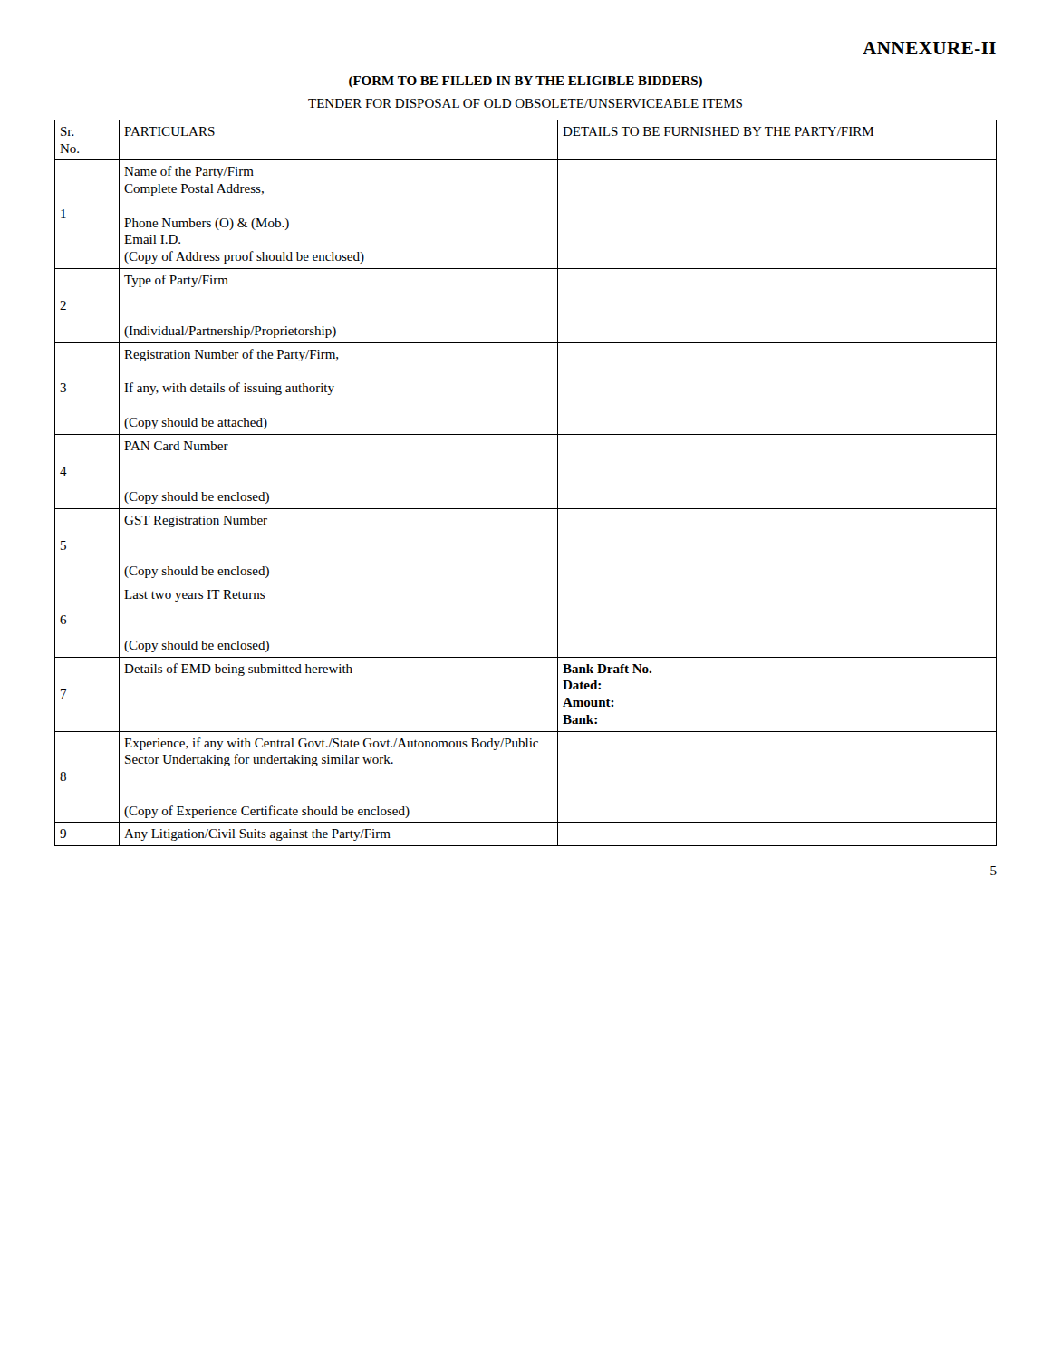ANNEXURE-II
(FORM TO BE FILLED IN BY THE ELIGIBLE BIDDERS)
TENDER FOR DISPOSAL OF OLD OBSOLETE/UNSERVICEABLE ITEMS
| Sr. No. | PARTICULARS | DETAILS TO BE FURNISHED BY THE PARTY/FIRM |
| 1 | Name of the Party/Firm Complete Postal Address, Phone Numbers (O) & (Mob.) Email I.D. (Copy of Address proof should be enclosed) | |
| 2 | Type of Party/Firm (Individual/Partnership/Proprietorship) | |
| 3 | Registration Number of the Party/Firm, If any, with details of issuing authority (Copy should be attached) | |
| 4 | PAN Card Number (Copy should be enclosed) | |
| 5 | GST Registration Number (Copy should be enclosed) | |
| 6 | Last two years IT Returns (Copy should be enclosed) | |
| 7 | Details of EMD being submitted herewith | Bank Draft No. Dated: Amount: Bank: |
| 8 | Experience, if any with Central Govt./State Govt./Autonomous Body/Public Sector Undertaking for undertaking similar work. (Copy of Experience Certificate should be enclosed) | |
| 9 | Any Litigation/Civil Suits against the Party/Firm | |
5